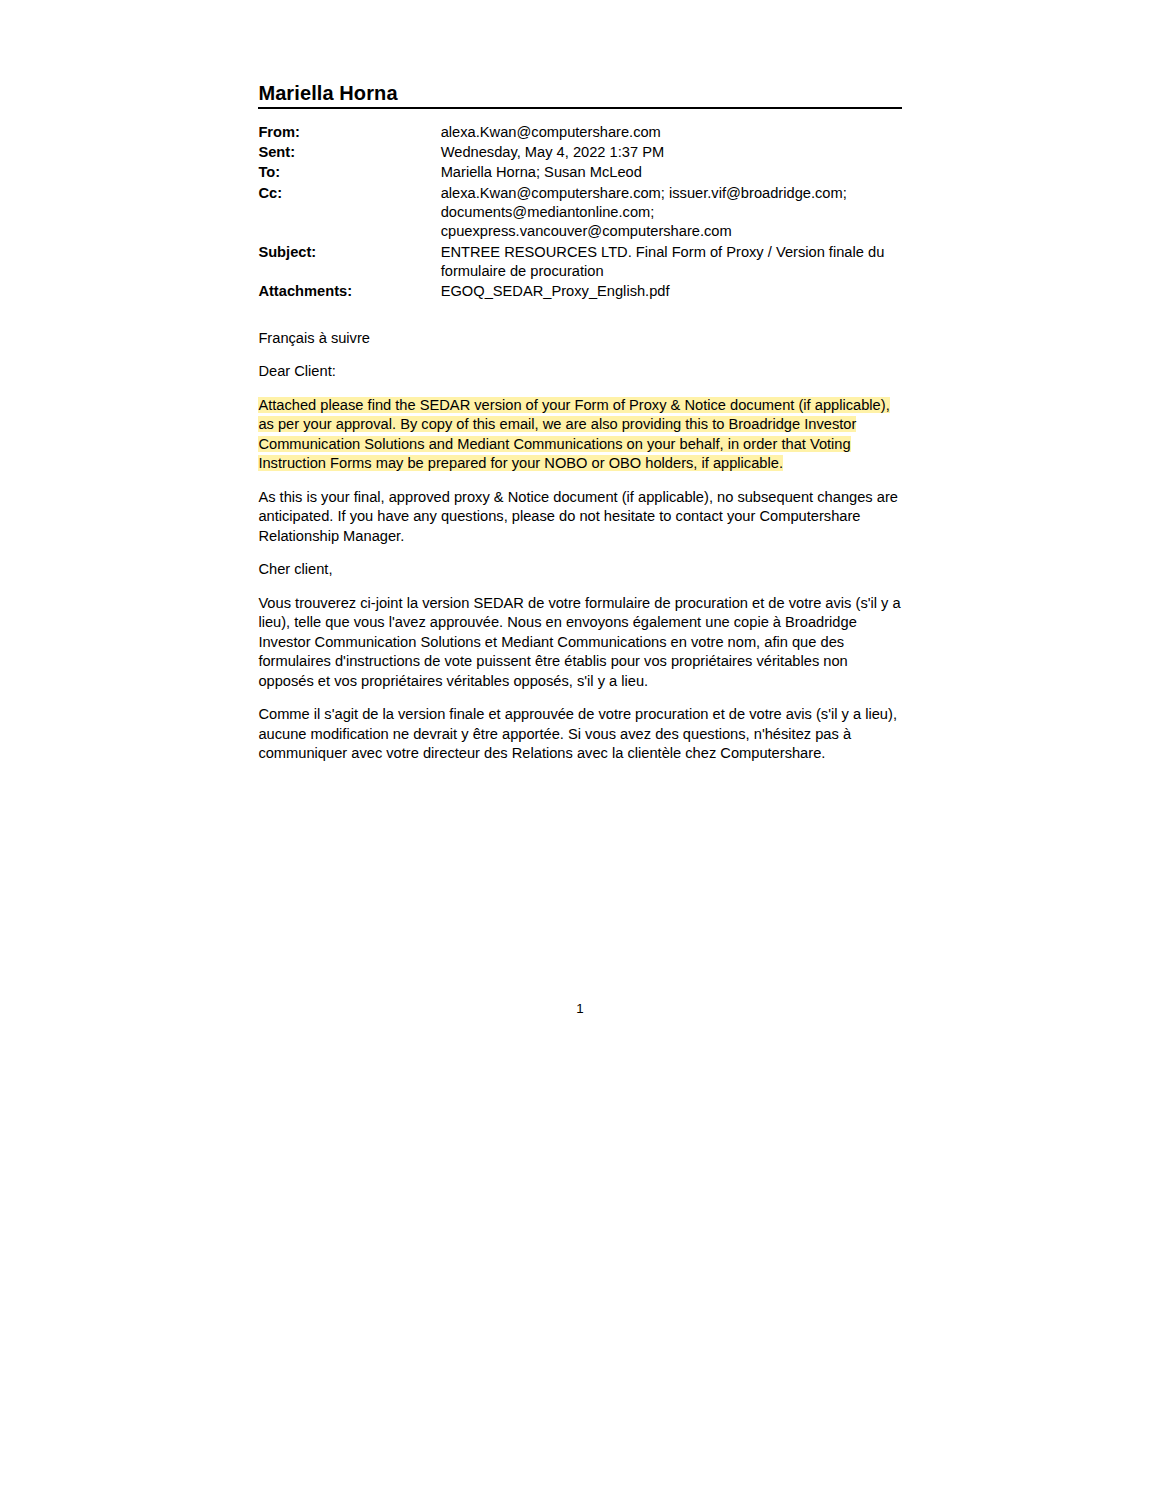Mariella Horna
| From: | alexa.Kwan@computershare.com |
| Sent: | Wednesday, May 4, 2022 1:37 PM |
| To: | Mariella Horna; Susan McLeod |
| Cc: | alexa.Kwan@computershare.com; issuer.vif@broadridge.com; documents@mediantonline.com; cpuexpress.vancouver@computershare.com |
| Subject: | ENTREE RESOURCES LTD. Final Form of Proxy / Version finale du formulaire de procuration |
| Attachments: | EGOQ_SEDAR_Proxy_English.pdf |
Français à suivre
Dear Client:
Attached please find the SEDAR version of your Form of Proxy & Notice document (if applicable), as per your approval. By copy of this email, we are also providing this to Broadridge Investor Communication Solutions and Mediant Communications on your behalf, in order that Voting Instruction Forms may be prepared for your NOBO or OBO holders, if applicable.
As this is your final, approved proxy & Notice document (if applicable), no subsequent changes are anticipated. If you have any questions, please do not hesitate to contact your Computershare Relationship Manager.
Cher client,
Vous trouverez ci-joint la version SEDAR de votre formulaire de procuration et de votre avis (s'il y a lieu), telle que vous l'avez approuvée. Nous en envoyons également une copie à Broadridge Investor Communication Solutions et Mediant Communications en votre nom, afin que des formulaires d'instructions de vote puissent être établis pour vos propriétaires véritables non opposés et vos propriétaires véritables opposés, s'il y a lieu.
Comme il s'agit de la version finale et approuvée de votre procuration et de votre avis (s'il y a lieu), aucune modification ne devrait y être apportée. Si vous avez des questions, n'hésitez pas à communiquer avec votre directeur des Relations avec la clientèle chez Computershare.
1